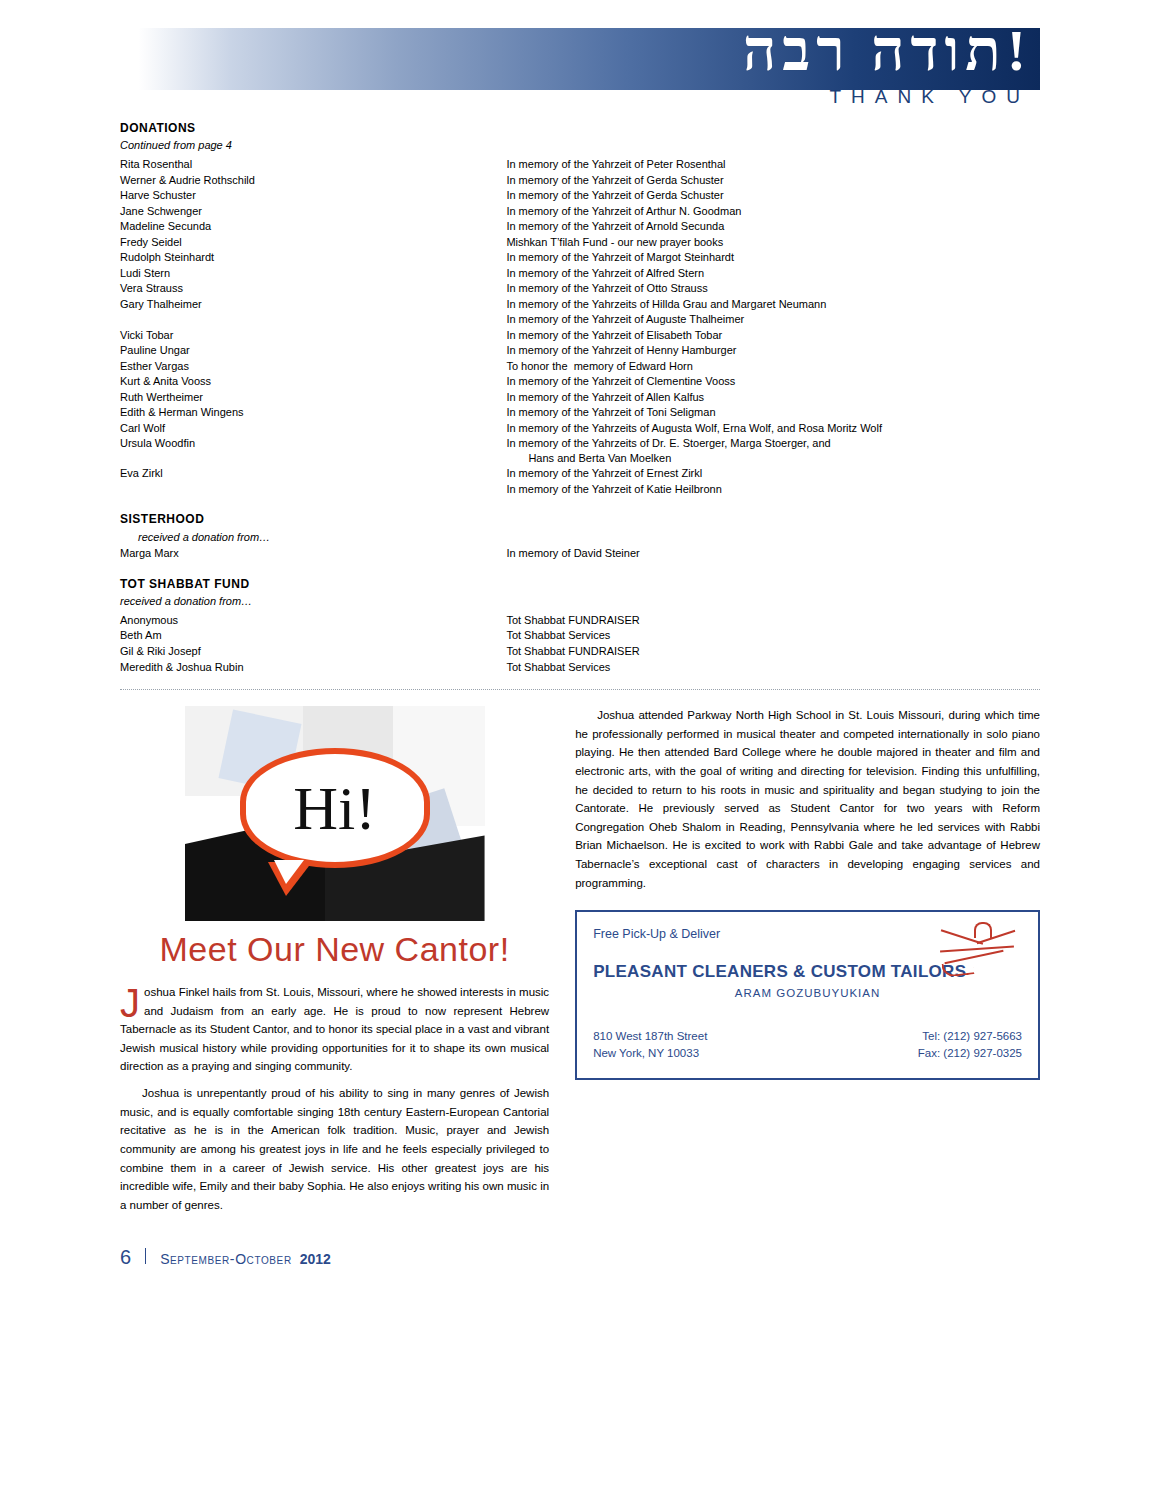!תודה רבה
THANK YOU
DONATIONS
Continued from page 4
| Rita Rosenthal | In memory of the Yahrzeit of Peter Rosenthal |
| Werner & Audrie Rothschild | In memory of the Yahrzeit of Gerda Schuster |
| Harve Schuster | In memory of the Yahrzeit of Gerda Schuster |
| Jane Schwenger | In memory of the Yahrzeit of Arthur N. Goodman |
| Madeline Secunda | In memory of the Yahrzeit of Arnold Secunda |
| Fredy Seidel | Mishkan T’filah Fund - our new prayer books |
| Rudolph Steinhardt | In memory of the Yahrzeit of Margot Steinhardt |
| Ludi Stern | In memory of the Yahrzeit of Alfred Stern |
| Vera Strauss | In memory of the Yahrzeit of Otto Strauss |
| Gary Thalheimer | In memory of the Yahrzeits of Hillda Grau and Margaret Neumann |
| | In memory of the Yahrzeit of Auguste Thalheimer |
| Vicki Tobar | In memory of the Yahrzeit of Elisabeth Tobar |
| Pauline Ungar | In memory of the Yahrzeit of Henny Hamburger |
| Esther Vargas | To honor the memory of Edward Horn |
| Kurt & Anita Vooss | In memory of the Yahrzeit of Clementine Vooss |
| Ruth Wertheimer | In memory of the Yahrzeit of Allen Kalfus |
| Edith & Herman Wingens | In memory of the Yahrzeit of Toni Seligman |
| Carl Wolf | In memory of the Yahrzeits of Augusta Wolf, Erna Wolf, and Rosa Moritz Wolf |
| Ursula Woodfin | In memory of the Yahrzeits of Dr. E. Stoerger, Marga Stoerger, and Hans and Berta Van Moelken |
| Eva Zirkl | In memory of the Yahrzeit of Ernest Zirkl |
| | In memory of the Yahrzeit of Katie Heilbronn |
SISTERHOOD
received a donation from…
| Marga Marx | In memory of David Steiner |
TOT SHABBAT FUND
received a donation from…
| Anonymous | Tot Shabbat FUNDRAISER |
| Beth Am | Tot Shabbat Services |
| Gil & Riki Josepf | Tot Shabbat FUNDRAISER |
| Meredith & Joshua Rubin | Tot Shabbat Services |
Hi!
Meet Our New Cantor!
Joshua Finkel hails from St. Louis, Missouri, where he showed interests in music and Judaism from an early age. He is proud to now represent Hebrew Tabernacle as its Student Cantor, and to honor its special place in a vast and vibrant Jewish musical history while providing opportunities for it to shape its own musical direction as a praying and singing community.
Joshua is unrepentantly proud of his ability to sing in many genres of Jewish music, and is equally comfortable singing 18th century Eastern-European Cantorial recitative as he is in the American folk tradition. Music, prayer and Jewish community are among his greatest joys in life and he feels especially privileged to combine them in a career of Jewish service. His other greatest joys are his incredible wife, Emily and their baby Sophia. He also enjoys writing his own music in a number of genres.
Joshua attended Parkway North High School in St. Louis Missouri, during which time he professionally performed in musical theater and competed internationally in solo piano playing. He then attended Bard College where he double majored in theater and film and electronic arts, with the goal of writing and directing for television. Finding this unfulfilling, he decided to return to his roots in music and spirituality and began studying to join the Cantorate. He previously served as Student Cantor for two years with Reform Congregation Oheb Shalom in Reading, Pennsylvania where he led services with Rabbi Brian Michaelson. He is excited to work with Rabbi Gale and take advantage of Hebrew Tabernacle’s exceptional cast of characters in developing engaging services and programming.
Free Pick-Up & Deliver
PLEASANT CLEANERS & CUSTOM TAILORS
ARAM GOZUBUYUKIAN
810 West 187th Street
New York, NY 10033
Tel: (212) 927-5663
Fax: (212) 927-0325
6 September-October 2012